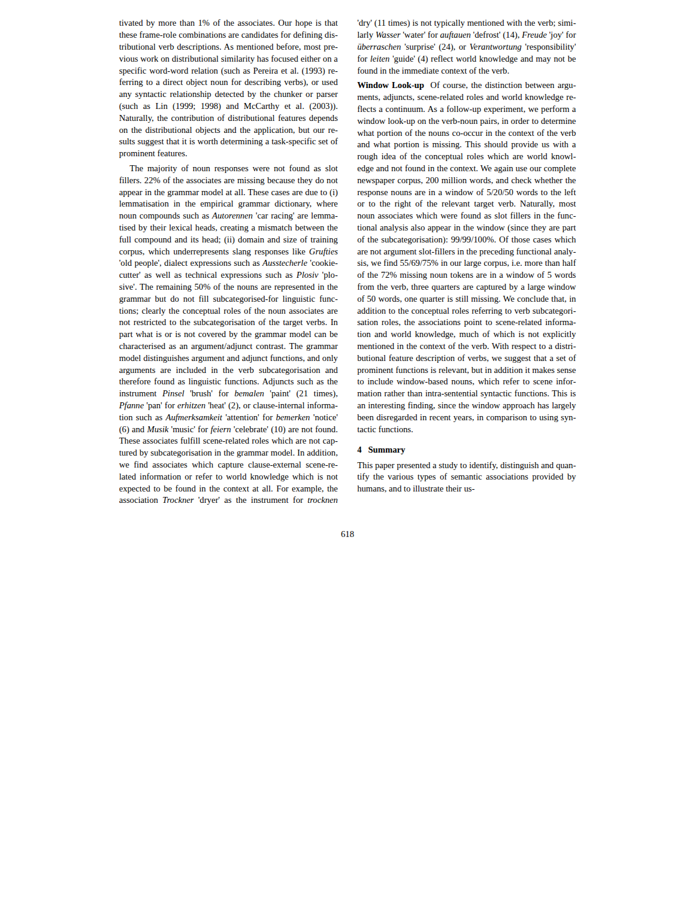tivated by more than 1% of the associates. Our hope is that these frame-role combinations are candidates for defining distributional verb descriptions. As mentioned before, most previous work on distributional similarity has focused either on a specific word-word relation (such as Pereira et al. (1993) referring to a direct object noun for describing verbs), or used any syntactic relationship detected by the chunker or parser (such as Lin (1999; 1998) and McCarthy et al. (2003)). Naturally, the contribution of distributional features depends on the distributional objects and the application, but our results suggest that it is worth determining a task-specific set of prominent features.
The majority of noun responses were not found as slot fillers. 22% of the associates are missing because they do not appear in the grammar model at all. These cases are due to (i) lemmatisation in the empirical grammar dictionary, where noun compounds such as Autorennen 'car racing' are lemmatised by their lexical heads, creating a mismatch between the full compound and its head; (ii) domain and size of training corpus, which underrepresents slang responses like Grufties 'old people', dialect expressions such as Ausstecherle 'cookie-cutter' as well as technical expressions such as Plosiv 'plosive'. The remaining 50% of the nouns are represented in the grammar but do not fill subcategorised-for linguistic functions; clearly the conceptual roles of the noun associates are not restricted to the subcategorisation of the target verbs. In part what is or is not covered by the grammar model can be characterised as an argument/adjunct contrast. The grammar model distinguishes argument and adjunct functions, and only arguments are included in the verb subcategorisation and therefore found as linguistic functions. Adjuncts such as the instrument Pinsel 'brush' for bemalen 'paint' (21 times), Pfanne 'pan' for erhitzen 'heat' (2), or clause-internal information such as Aufmerksamkeit 'attention' for bemerken 'notice' (6) and Musik 'music' for feiern 'celebrate' (10) are not found. These associates fulfill scene-related roles which are not captured by subcategorisation in the grammar model. In addition, we find associates which capture clause-external scene-related information or refer to world knowledge which is not expected to be found in the context at all. For example, the association Trockner 'dryer' as the instrument for trocknen 'dry' (11 times) is not typically mentioned with the verb; similarly Wasser 'water' for auftauen 'defrost' (14), Freude 'joy' for überraschen 'surprise' (24), or Verantwortung 'responsibility' for leiten 'guide' (4) reflect world knowledge and may not be found in the immediate context of the verb.
Window Look-up Of course, the distinction between arguments, adjuncts, scene-related roles and world knowledge reflects a continuum. As a follow-up experiment, we perform a window look-up on the verb-noun pairs, in order to determine what portion of the nouns co-occur in the context of the verb and what portion is missing. This should provide us with a rough idea of the conceptual roles which are world knowledge and not found in the context. We again use our complete newspaper corpus, 200 million words, and check whether the response nouns are in a window of 5/20/50 words to the left or to the right of the relevant target verb. Naturally, most noun associates which were found as slot fillers in the functional analysis also appear in the window (since they are part of the subcategorisation): 99/99/100%. Of those cases which are not argument slot-fillers in the preceding functional analysis, we find 55/69/75% in our large corpus, i.e. more than half of the 72% missing noun tokens are in a window of 5 words from the verb, three quarters are captured by a large window of 50 words, one quarter is still missing. We conclude that, in addition to the conceptual roles referring to verb subcategorisation roles, the associations point to scene-related information and world knowledge, much of which is not explicitly mentioned in the context of the verb. With respect to a distributional feature description of verbs, we suggest that a set of prominent functions is relevant, but in addition it makes sense to include window-based nouns, which refer to scene information rather than intra-sentential syntactic functions. This is an interesting finding, since the window approach has largely been disregarded in recent years, in comparison to using syntactic functions.
4 Summary
This paper presented a study to identify, distinguish and quantify the various types of semantic associations provided by humans, and to illustrate their us-
618